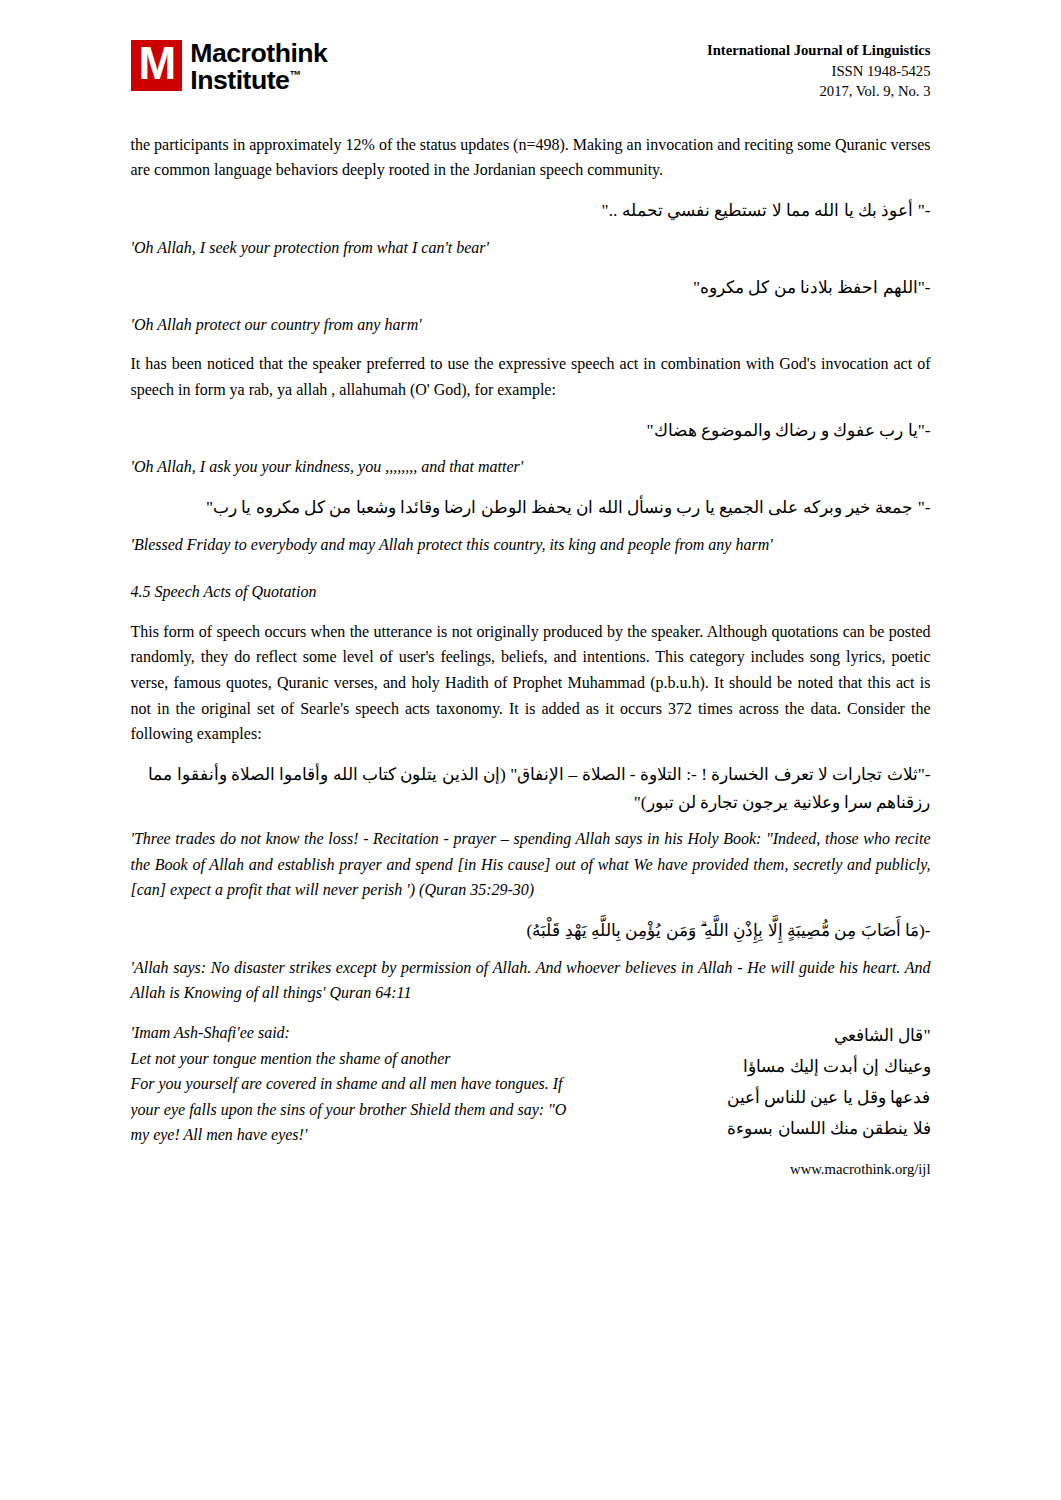M
Macrothink
Institute™
International Journal of Linguistics
ISSN 1948-5425
2017, Vol. 9, No. 3
the participants in approximately 12% of the status updates (n=498). Making an invocation and reciting some Quranic verses are common language behaviors deeply rooted in the Jordanian speech community.
-" أعوذ بك يا الله مما لا تستطيع نفسي تحمله .."
'Oh Allah, I seek your protection from what I can't bear'
-"اللهم احفظ بلادنا من كل مكروه"
'Oh Allah protect our country from any harm'
It has been noticed that the speaker preferred to use the expressive speech act in combination with God's invocation act of speech in form ya rab, ya allah , allahumah (O' God), for example:
-"يا رب عفوك و رضاك والموضوع هضاك"
'Oh Allah, I ask you your kindness, you ,,,,,,,, and that matter'
-" جمعة خير وبركه على الجميع يا رب ونسأل الله ان يحفظ الوطن ارضا وقائدا وشعبا من كل مكروه يا رب"
'Blessed Friday to everybody and may Allah protect this country, its king and people from any harm'
4.5 Speech Acts of Quotation
This form of speech occurs when the utterance is not originally produced by the speaker. Although quotations can be posted randomly, they do reflect some level of user's feelings, beliefs, and intentions. This category includes song lyrics, poetic verse, famous quotes, Quranic verses, and holy Hadith of Prophet Muhammad (p.b.u.h). It should be noted that this act is not in the original set of Searle's speech acts taxonomy. It is added as it occurs 372 times across the data. Consider the following examples:
-"ثلاث تجارات لا تعرف الخسارة ! -: التلاوة - الصلاة – الإنفاق" (إن الذين يتلون كتاب الله وأقاموا الصلاة وأنفقوا مما رزقناهم سرا وعلانية يرجون تجارة لن تبور)"
'Three trades do not know the loss! - Recitation - prayer – spending Allah says in his Holy Book: "Indeed, those who recite the Book of Allah and establish prayer and spend [in His cause] out of what We have provided them, secretly and publicly, [can] expect a profit that will never perish ') (Quran 35:29-30)
-(مَا أَصَابَ مِن مُّصِيبَةٍ إِلَّا بِإِذْنِ اللَّهِ ۗ وَمَن يُؤْمِن بِاللَّهِ يَهْدِ قَلْبَهُ)
'Allah says: No disaster strikes except by permission of Allah. And whoever believes in Allah - He will guide his heart. And Allah is Knowing of all things' Quran 64:11
'Imam Ash-Shafi'ee said:
Let not your tongue mention the shame of another
For you yourself are covered in shame and all men have tongues. If your eye falls upon the sins of your brother Shield them and say: "O my eye! All men have eyes!'
"قال الشافعي
وعيناك إن أبدت إليك مساؤا
فدعها وقل يا عين للناس أعين
فلا ينطقن منك اللسان بسوءة
www.macrothink.org/ijl